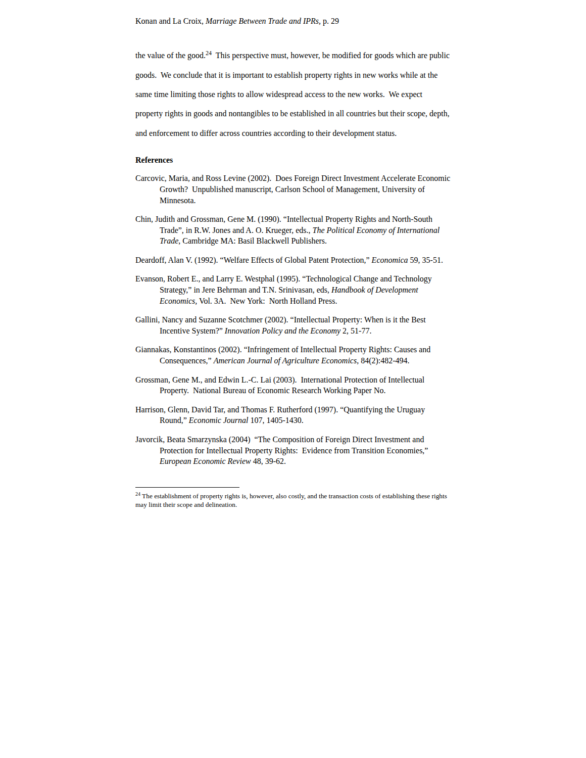Konan and La Croix, Marriage Between Trade and IPRs, p. 29
the value of the good.24 This perspective must, however, be modified for goods which are public goods. We conclude that it is important to establish property rights in new works while at the same time limiting those rights to allow widespread access to the new works. We expect property rights in goods and nontangibles to be established in all countries but their scope, depth, and enforcement to differ across countries according to their development status.
References
Carcovic, Maria, and Ross Levine (2002). Does Foreign Direct Investment Accelerate Economic Growth? Unpublished manuscript, Carlson School of Management, University of Minnesota.
Chin, Judith and Grossman, Gene M. (1990). “Intellectual Property Rights and North-South Trade”, in R.W. Jones and A. O. Krueger, eds., The Political Economy of International Trade, Cambridge MA: Basil Blackwell Publishers.
Deardoff, Alan V. (1992). “Welfare Effects of Global Patent Protection,” Economica 59, 35-51.
Evanson, Robert E., and Larry E. Westphal (1995). “Technological Change and Technology Strategy,” in Jere Behrman and T.N. Srinivasan, eds, Handbook of Development Economics, Vol. 3A. New York: North Holland Press.
Gallini, Nancy and Suzanne Scotchmer (2002). “Intellectual Property: When is it the Best Incentive System?” Innovation Policy and the Economy 2, 51-77.
Giannakas, Konstantinos (2002). “Infringement of Intellectual Property Rights: Causes and Consequences,” American Journal of Agriculture Economics, 84(2):482-494.
Grossman, Gene M., and Edwin L.-C. Lai (2003). International Protection of Intellectual Property. National Bureau of Economic Research Working Paper No.
Harrison, Glenn, David Tar, and Thomas F. Rutherford (1997). “Quantifying the Uruguay Round,” Economic Journal 107, 1405-1430.
Javorcik, Beata Smarzynska (2004) “The Composition of Foreign Direct Investment and Protection for Intellectual Property Rights: Evidence from Transition Economies,” European Economic Review 48, 39-62.
24 The establishment of property rights is, however, also costly, and the transaction costs of establishing these rights may limit their scope and delineation.